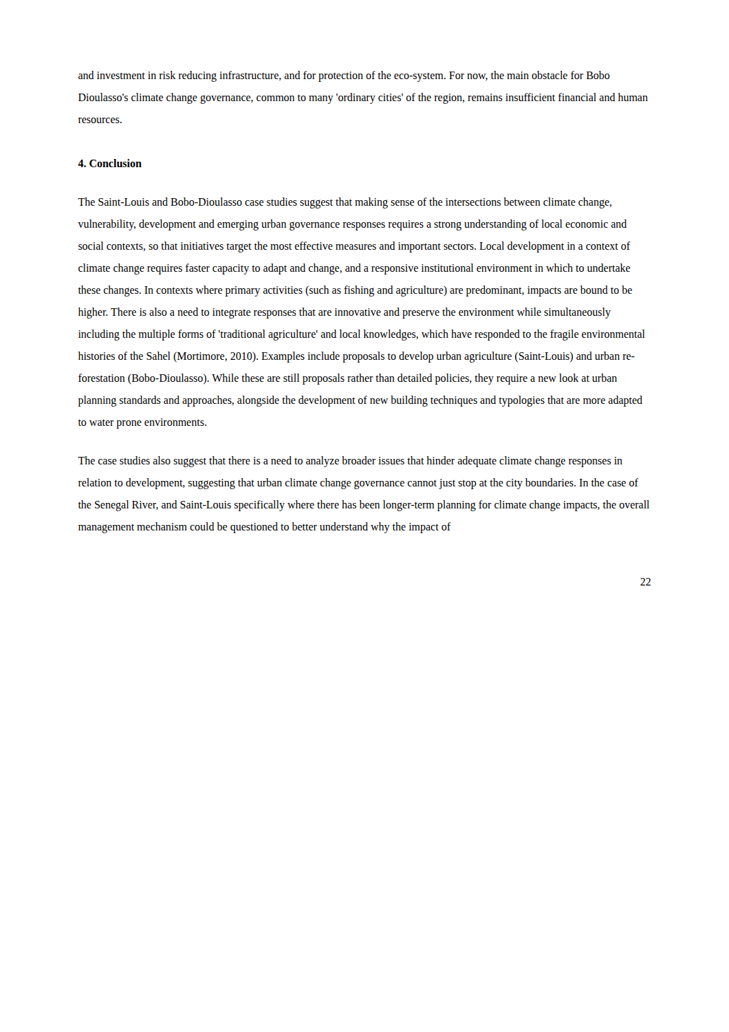and investment in risk reducing infrastructure, and for protection of the eco-system. For now, the main obstacle for Bobo Dioulasso's climate change governance, common to many 'ordinary cities' of the region, remains insufficient financial and human resources.
4. Conclusion
The Saint-Louis and Bobo-Dioulasso case studies suggest that making sense of the intersections between climate change, vulnerability, development and emerging urban governance responses requires a strong understanding of local economic and social contexts, so that initiatives target the most effective measures and important sectors. Local development in a context of climate change requires faster capacity to adapt and change, and a responsive institutional environment in which to undertake these changes. In contexts where primary activities (such as fishing and agriculture) are predominant, impacts are bound to be higher. There is also a need to integrate responses that are innovative and preserve the environment while simultaneously including the multiple forms of 'traditional agriculture' and local knowledges, which have responded to the fragile environmental histories of the Sahel (Mortimore, 2010). Examples include proposals to develop urban agriculture (Saint-Louis) and urban re-forestation (Bobo-Dioulasso). While these are still proposals rather than detailed policies, they require a new look at urban planning standards and approaches, alongside the development of new building techniques and typologies that are more adapted to water prone environments.
The case studies also suggest that there is a need to analyze broader issues that hinder adequate climate change responses in relation to development, suggesting that urban climate change governance cannot just stop at the city boundaries. In the case of the Senegal River, and Saint-Louis specifically where there has been longer-term planning for climate change impacts, the overall management mechanism could be questioned to better understand why the impact of
22